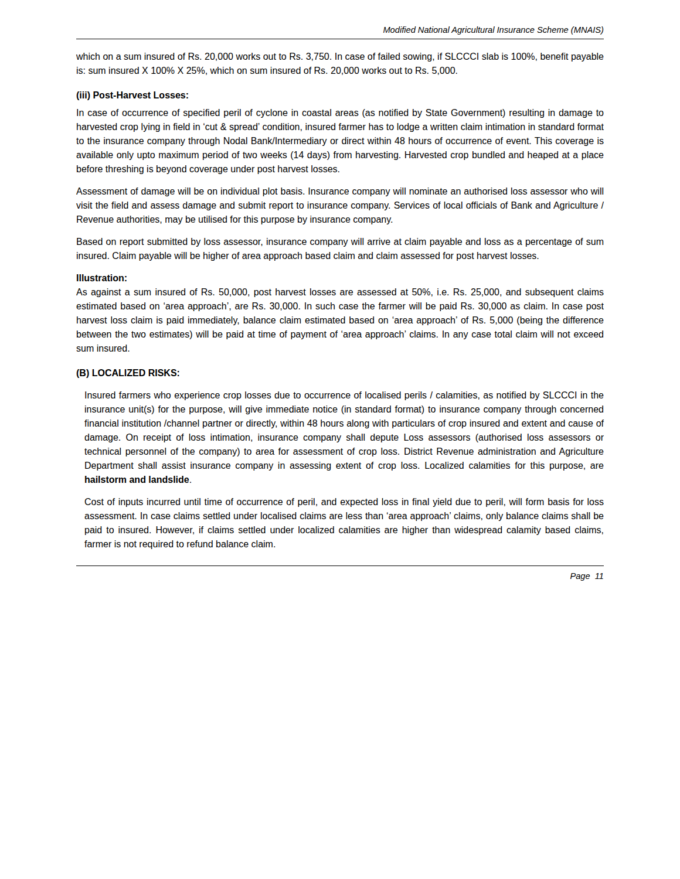Modified National Agricultural Insurance Scheme (MNAIS)
which on a sum insured of Rs. 20,000 works out to Rs. 3,750. In case of failed sowing, if SLCCCI slab is 100%, benefit payable is: sum insured X 100% X 25%, which on sum insured of Rs. 20,000 works out to Rs. 5,000.
(iii) Post-Harvest Losses:
In case of occurrence of specified peril of cyclone in coastal areas (as notified by State Government) resulting in damage to harvested crop lying in field in ‘cut & spread’ condition, insured farmer has to lodge a written claim intimation in standard format to the insurance company through Nodal Bank/Intermediary or direct within 48 hours of occurrence of event. This coverage is available only upto maximum period of two weeks (14 days) from harvesting. Harvested crop bundled and heaped at a place before threshing is beyond coverage under post harvest losses.
Assessment of damage will be on individual plot basis. Insurance company will nominate an authorised loss assessor who will visit the field and assess damage and submit report to insurance company. Services of local officials of Bank and Agriculture / Revenue authorities, may be utilised for this purpose by insurance company.
Based on report submitted by loss assessor, insurance company will arrive at claim payable and loss as a percentage of sum insured. Claim payable will be higher of area approach based claim and claim assessed for post harvest losses.
Illustration:
As against a sum insured of Rs. 50,000, post harvest losses are assessed at 50%, i.e. Rs. 25,000, and subsequent claims estimated based on ‘area approach’, are Rs. 30,000. In such case the farmer will be paid Rs. 30,000 as claim. In case post harvest loss claim is paid immediately, balance claim estimated based on ‘area approach’ of Rs. 5,000 (being the difference between the two estimates) will be paid at time of payment of ‘area approach’ claims. In any case total claim will not exceed sum insured.
(B) LOCALIZED RISKS:
Insured farmers who experience crop losses due to occurrence of localised perils / calamities, as notified by SLCCCI in the insurance unit(s) for the purpose, will give immediate notice (in standard format) to insurance company through concerned financial institution /channel partner or directly, within 48 hours along with particulars of crop insured and extent and cause of damage. On receipt of loss intimation, insurance company shall depute Loss assessors (authorised loss assessors or technical personnel of the company) to area for assessment of crop loss. District Revenue administration and Agriculture Department shall assist insurance company in assessing extent of crop loss. Localized calamities for this purpose, are hailstorm and landslide.
Cost of inputs incurred until time of occurrence of peril, and expected loss in final yield due to peril, will form basis for loss assessment. In case claims settled under localised claims are less than ‘area approach’ claims, only balance claims shall be paid to insured. However, if claims settled under localized calamities are higher than widespread calamity based claims, farmer is not required to refund balance claim.
Page 11